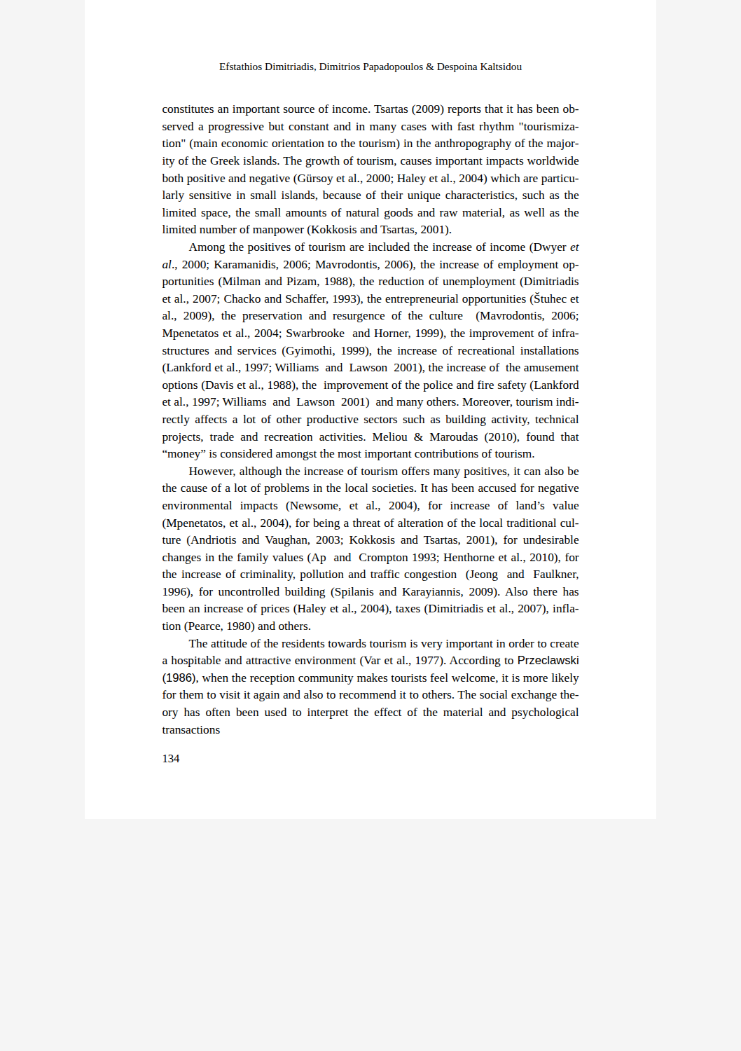Efstathios Dimitriadis, Dimitrios Papadopoulos & Despoina Kaltsidou
constitutes an important source of income. Tsartas (2009) reports that it has been observed a progressive but constant and in many cases with fast rhythm "tourismization" (main economic orientation to the tourism) in the anthropography of the majority of the Greek islands. The growth of tourism, causes important impacts worldwide both positive and negative (Gürsoy et al., 2000; Haley et al., 2004) which are particularly sensitive in small islands, because of their unique characteristics, such as the limited space, the small amounts of natural goods and raw material, as well as the limited number of manpower (Kokkosis and Tsartas, 2001).
Among the positives of tourism are included the increase of income (Dwyer et al., 2000; Karamanidis, 2006; Mavrodontis, 2006), the increase of employment opportunities (Milman and Pizam, 1988), the reduction of unemployment (Dimitriadis et al., 2007; Chacko and Schaffer, 1993), the entrepreneurial opportunities (Štuhec et al., 2009), the preservation and resurgence of the culture (Mavrodontis, 2006; Mpenetatos et al., 2004; Swarbrooke and Horner, 1999), the improvement of infrastructures and services (Gyimothi, 1999), the increase of recreational installations (Lankford et al., 1997; Williams and Lawson 2001), the increase of the amusement options (Davis et al., 1988), the improvement of the police and fire safety (Lankford et al., 1997; Williams and Lawson 2001) and many others. Moreover, tourism indirectly affects a lot of other productive sectors such as building activity, technical projects, trade and recreation activities. Meliou & Maroudas (2010), found that “money” is considered amongst the most important contributions of tourism.
However, although the increase of tourism offers many positives, it can also be the cause of a lot of problems in the local societies. It has been accused for negative environmental impacts (Newsome, et al., 2004), for increase of land’s value (Mpenetatos, et al., 2004), for being a threat of alteration of the local traditional culture (Andriotis and Vaughan, 2003; Kokkosis and Tsartas, 2001), for undesirable changes in the family values (Ap and Crompton 1993; Henthorne et al., 2010), for the increase of criminality, pollution and traffic congestion (Jeong and Faulkner, 1996), for uncontrolled building (Spilanis and Karayiannis, 2009). Also there has been an increase of prices (Haley et al., 2004), taxes (Dimitriadis et al., 2007), inflation (Pearce, 1980) and others.
The attitude of the residents towards tourism is very important in order to create a hospitable and attractive environment (Var et al., 1977). According to Przeclawski (1986), when the reception community makes tourists feel welcome, it is more likely for them to visit it again and also to recommend it to others. The social exchange theory has often been used to interpret the effect of the material and psychological transactions
134